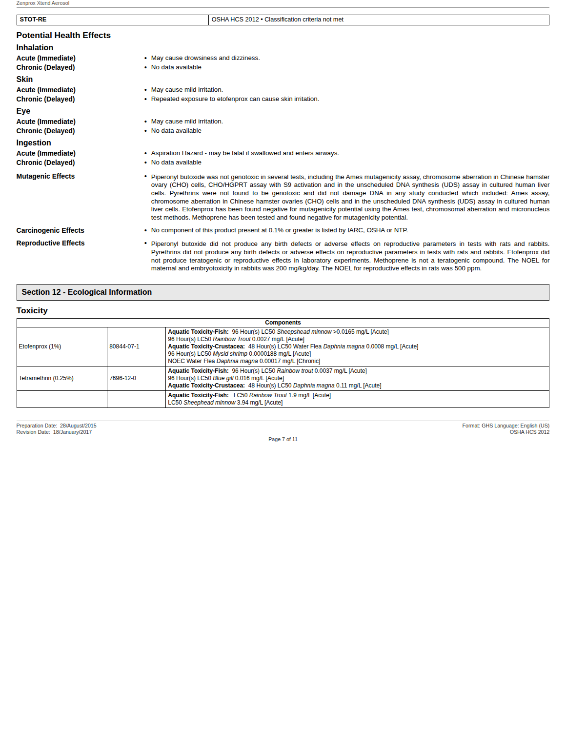Zenprox Xtend Aerosol
| STOT-RE | OSHA HCS 2012 • Classification criteria not met |
Potential Health Effects
Inhalation
| Acute (Immediate) | • | May cause drowsiness and dizziness. |
| Chronic (Delayed) | • | No data available |
Skin
| Acute (Immediate) | • | May cause mild irritation. |
| Chronic (Delayed) | • | Repeated exposure to etofenprox can cause skin irritation. |
Eye
| Acute (Immediate) | • | May cause mild irritation. |
| Chronic (Delayed) | • | No data available |
Ingestion
| Acute (Immediate) | • | Aspiration Hazard - may be fatal if swallowed and enters airways. |
| Chronic (Delayed) | • | No data available |
| Mutagenic Effects | • | Piperonyl butoxide was not genotoxic in several tests, including the Ames mutagenicity assay, chromosome aberration in Chinese hamster ovary (CHO) cells, CHO/HGPRT assay with S9 activation and in the unscheduled DNA synthesis (UDS) assay in cultured human liver cells. Pyrethrins were not found to be genotoxic and did not damage DNA in any study conducted which included: Ames assay, chromosome aberration in Chinese hamster ovaries (CHO) cells and in the unscheduled DNA synthesis (UDS) assay in cultured human liver cells. Etofenprox has been found negative for mutagenicity potential using the Ames test, chromosomal aberration and micronucleus test methods. Methoprene has been tested and found negative for mutagenicity potential. |
| Carcinogenic Effects | • | No component of this product present at 0.1% or greater is listed by IARC, OSHA or NTP. |
| Reproductive Effects | • | Piperonyl butoxide did not produce any birth defects or adverse effects on reproductive parameters in tests with rats and rabbits. Pyrethrins did not produce any birth defects or adverse effects on reproductive parameters in tests with rats and rabbits. Etofenprox did not produce teratogenic or reproductive effects in laboratory experiments. Methoprene is not a teratogenic compound. The NOEL for maternal and embryotoxicity in rabbits was 200 mg/kg/day. The NOEL for reproductive effects in rats was 500 ppm. |
Section 12 - Ecological Information
Toxicity
| Components |
| --- |
| Etofenprox (1%) | 80844-07-1 | Aquatic Toxicity-Fish: 96 Hour(s) LC50 Sheepshead minnow >0.0165 mg/L [Acute] 96 Hour(s) LC50 Rainbow Trout 0.0027 mg/L [Acute] Aquatic Toxicity-Crustacea: 48 Hour(s) LC50 Water Flea Daphnia magna 0.0008 mg/L [Acute] 96 Hour(s) LC50 Mysid shrimp 0.0000188 mg/L [Acute] NOEC Water Flea Daphnia magna 0.00017 mg/L [Chronic] |
| Tetramethrin (0.25%) | 7696-12-0 | Aquatic Toxicity-Fish: 96 Hour(s) LC50 Rainbow trout 0.0037 mg/L [Acute] 96 Hour(s) LC50 Blue gill 0.016 mg/L [Acute] Aquatic Toxicity-Crustacea: 48 Hour(s) LC50 Daphnia magna 0.11 mg/L [Acute] |
| | | Aquatic Toxicity-Fish: LC50 Rainbow Trout 1.9 mg/L [Acute] LC50 Sheephead minnow 3.94 mg/L [Acute] |
Preparation Date: 28/August/2015
Revision Date: 18/January/2017
Format: GHS Language: English (US)
OSHA HCS 2012
Page 7 of 11